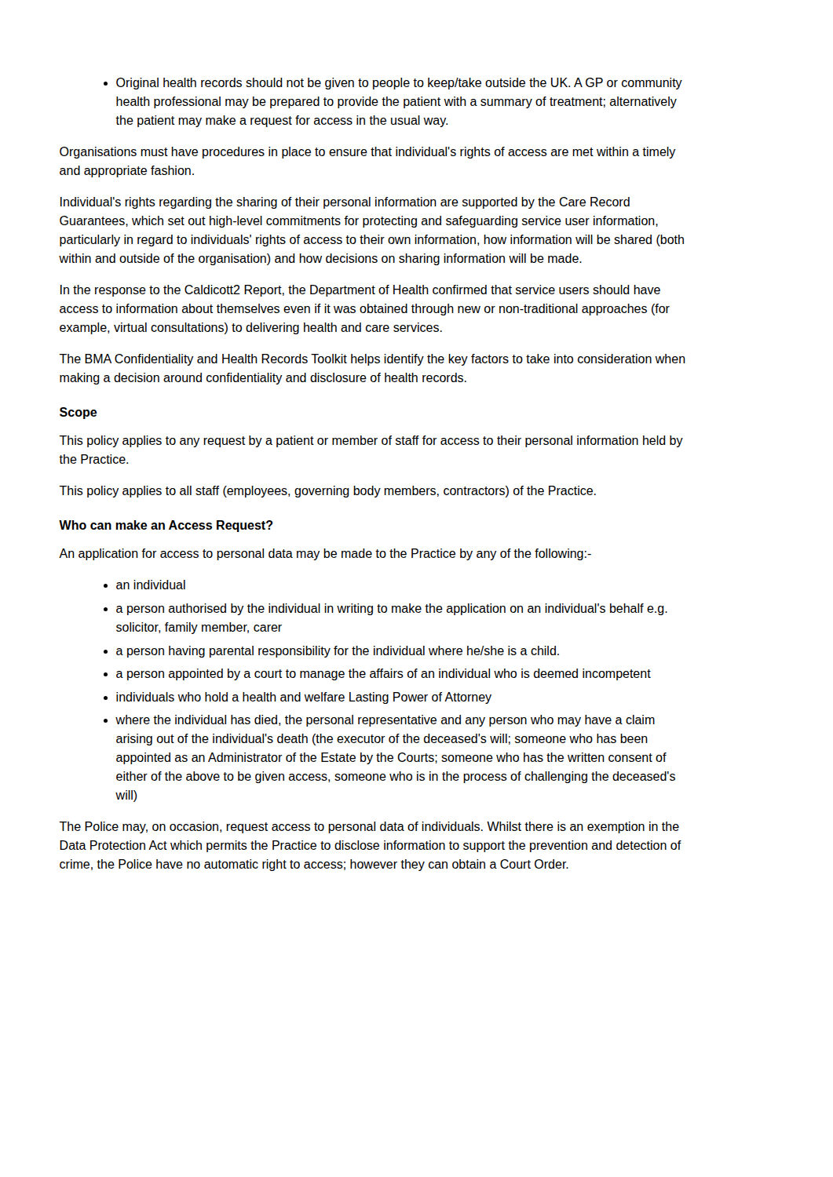Original health records should not be given to people to keep/take outside the UK. A GP or community health professional may be prepared to provide the patient with a summary of treatment; alternatively the patient may make a request for access in the usual way.
Organisations must have procedures in place to ensure that individual's rights of access are met within a timely and appropriate fashion.
Individual's rights regarding the sharing of their personal information are supported by the Care Record Guarantees, which set out high-level commitments for protecting and safeguarding service user information, particularly in regard to individuals' rights of access to their own information, how information will be shared (both within and outside of the organisation) and how decisions on sharing information will be made.
In the response to the Caldicott2 Report, the Department of Health confirmed that service users should have access to information about themselves even if it was obtained through new or non-traditional approaches (for example, virtual consultations) to delivering health and care services.
The BMA Confidentiality and Health Records Toolkit helps identify the key factors to take into consideration when making a decision around confidentiality and disclosure of health records.
Scope
This policy applies to any request by a patient or member of staff for access to their personal information held by the Practice.
This policy applies to all staff (employees, governing body members, contractors) of the Practice.
Who can make an Access Request?
An application for access to personal data may be made to the Practice by any of the following:-
an individual
a person authorised by the individual in writing to make the application on an individual's behalf e.g. solicitor, family member, carer
a person having parental responsibility for the individual where he/she is a child.
a person appointed by a court to manage the affairs of an individual who is deemed incompetent
individuals who hold a health and welfare Lasting Power of Attorney
where the individual has died, the personal representative and any person who may have a claim arising out of the individual's death (the executor of the deceased's will; someone who has been appointed as an Administrator of the Estate by the Courts; someone who has the written consent of either of the above to be given access, someone who is in the process of challenging the deceased's will)
The Police may, on occasion, request access to personal data of individuals. Whilst there is an exemption in the Data Protection Act which permits the Practice to disclose information to support the prevention and detection of crime, the Police have no automatic right to access; however they can obtain a Court Order.